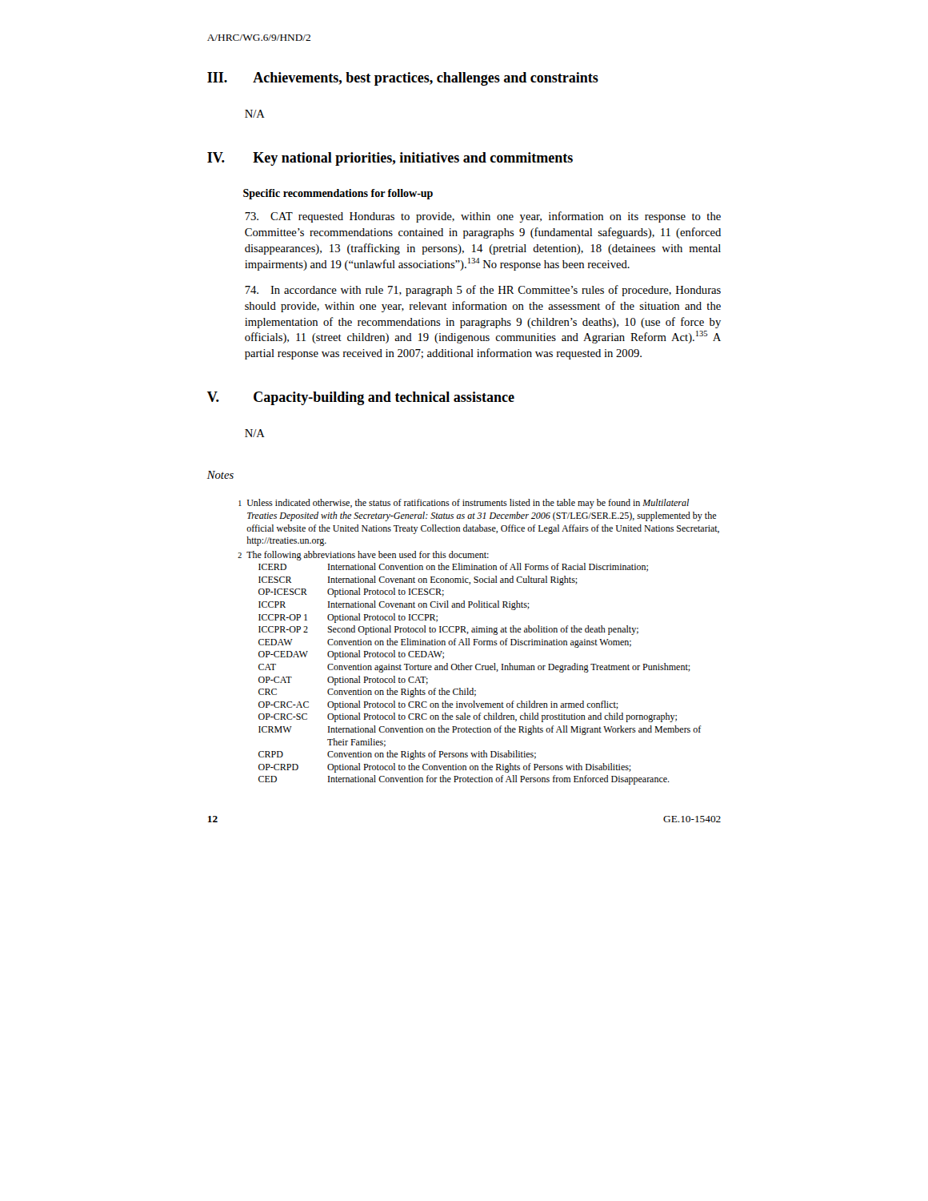A/HRC/WG.6/9/HND/2
III.
Achievements, best practices, challenges and constraints
N/A
IV.
Key national priorities, initiatives and commitments
Specific recommendations for follow-up
73. CAT requested Honduras to provide, within one year, information on its response to the Committee’s recommendations contained in paragraphs 9 (fundamental safeguards), 11 (enforced disappearances), 13 (trafficking in persons), 14 (pretrial detention), 18 (detainees with mental impairments) and 19 (“unlawful associations”).134 No response has been received.
74. In accordance with rule 71, paragraph 5 of the HR Committee’s rules of procedure, Honduras should provide, within one year, relevant information on the assessment of the situation and the implementation of the recommendations in paragraphs 9 (children’s deaths), 10 (use of force by officials), 11 (street children) and 19 (indigenous communities and Agrarian Reform Act).135 A partial response was received in 2007; additional information was requested in 2009.
V.
Capacity-building and technical assistance
N/A
Notes
1
Unless indicated otherwise, the status of ratifications of instruments listed in the table may be found in Multilateral Treaties Deposited with the Secretary-General: Status as at 31 December 2006 (ST/LEG/SER.E.25), supplemented by the official website of the United Nations Treaty Collection database, Office of Legal Affairs of the United Nations Secretariat, http://treaties.un.org.
2
The following abbreviations have been used for this document:
| ICERD | International Convention on the Elimination of All Forms of Racial Discrimination; |
| ICESCR | International Covenant on Economic, Social and Cultural Rights; |
| OP-ICESCR | Optional Protocol to ICESCR; |
| ICCPR | International Covenant on Civil and Political Rights; |
| ICCPR-OP 1 | Optional Protocol to ICCPR; |
| ICCPR-OP 2 | Second Optional Protocol to ICCPR, aiming at the abolition of the death penalty; |
| CEDAW | Convention on the Elimination of All Forms of Discrimination against Women; |
| OP-CEDAW | Optional Protocol to CEDAW; |
| CAT | Convention against Torture and Other Cruel, Inhuman or Degrading Treatment or Punishment; |
| OP-CAT | Optional Protocol to CAT; |
| CRC | Convention on the Rights of the Child; |
| OP-CRC-AC | Optional Protocol to CRC on the involvement of children in armed conflict; |
| OP-CRC-SC | Optional Protocol to CRC on the sale of children, child prostitution and child pornography; |
| ICRMW | International Convention on the Protection of the Rights of All Migrant Workers and Members of Their Families; |
| CRPD | Convention on the Rights of Persons with Disabilities; |
| OP-CRPD | Optional Protocol to the Convention on the Rights of Persons with Disabilities; |
| CED | International Convention for the Protection of All Persons from Enforced Disappearance. |
12
GE.10-15402